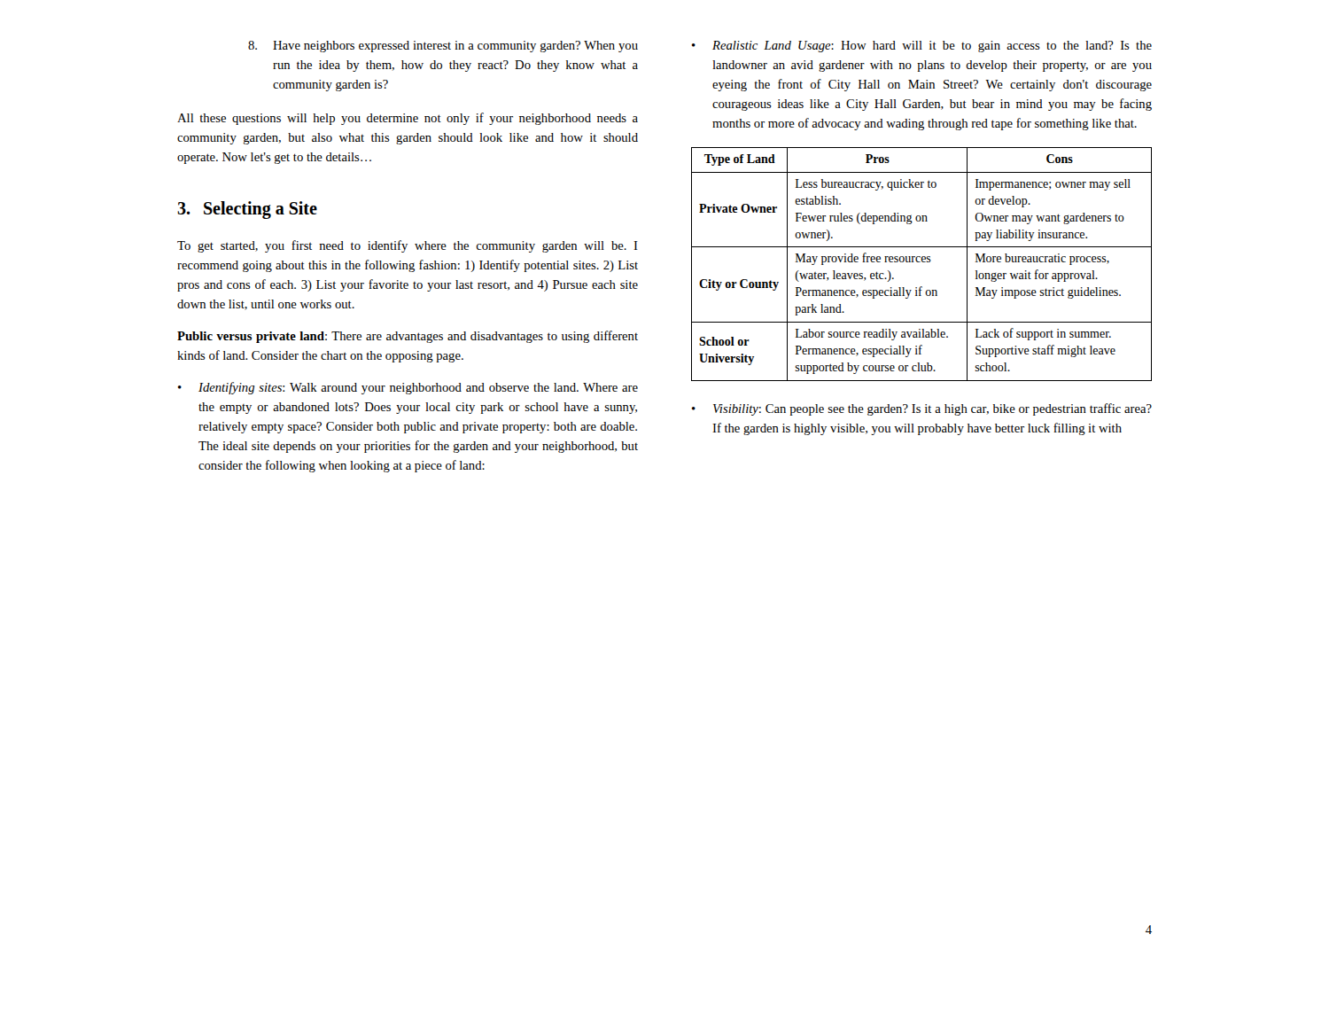8. Have neighbors expressed interest in a community garden? When you run the idea by them, how do they react? Do they know what a community garden is?
All these questions will help you determine not only if your neighborhood needs a community garden, but also what this garden should look like and how it should operate. Now let's get to the details…
3. Selecting a Site
To get started, you first need to identify where the community garden will be. I recommend going about this in the following fashion: 1) Identify potential sites. 2) List pros and cons of each. 3) List your favorite to your last resort, and 4) Pursue each site down the list, until one works out.
Public versus private land: There are advantages and disadvantages to using different kinds of land. Consider the chart on the opposing page.
• Identifying sites: Walk around your neighborhood and observe the land. Where are the empty or abandoned lots? Does your local city park or school have a sunny, relatively empty space? Consider both public and private property: both are doable. The ideal site depends on your priorities for the garden and your neighborhood, but consider the following when looking at a piece of land:
• Realistic Land Usage: How hard will it be to gain access to the land? Is the landowner an avid gardener with no plans to develop their property, or are you eyeing the front of City Hall on Main Street? We certainly don't discourage courageous ideas like a City Hall Garden, but bear in mind you may be facing months or more of advocacy and wading through red tape for something like that.
| Type of Land | Pros | Cons |
| --- | --- | --- |
| Private Owner | Less bureaucracy, quicker to establish. Fewer rules (depending on owner). | Impermanence; owner may sell or develop. Owner may want gardeners to pay liability insurance. |
| City or County | May provide free resources (water, leaves, etc.). Permanence, especially if on park land. | More bureaucratic process, longer wait for approval. May impose strict guidelines. |
| School or University | Labor source readily available. Permanence, especially if supported by course or club. | Lack of support in summer. Supportive staff might leave school. |
• Visibility: Can people see the garden? Is it a high car, bike or pedestrian traffic area? If the garden is highly visible, you will probably have better luck filling it with
4